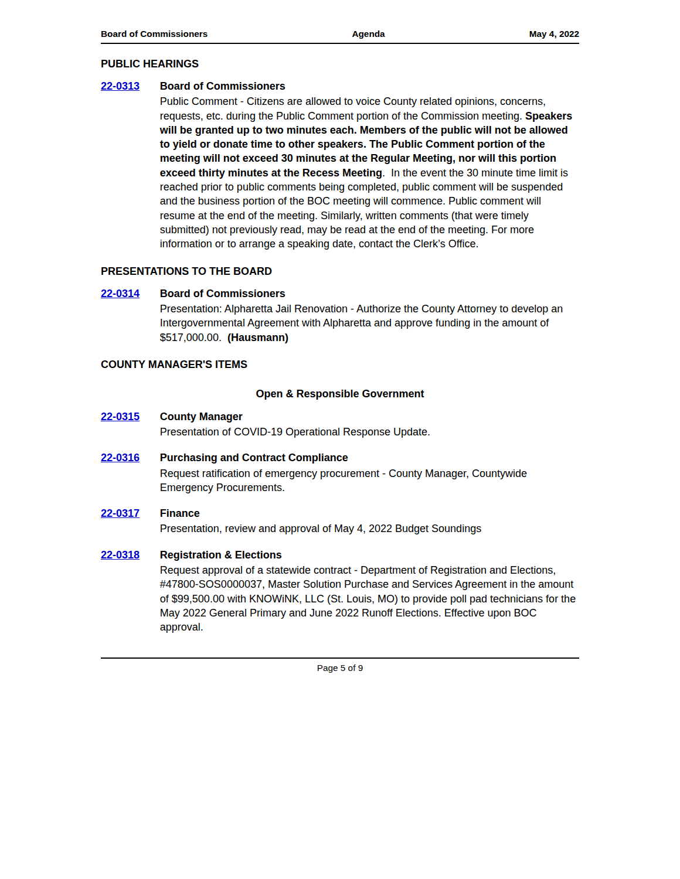Board of Commissioners
Agenda
May 4, 2022
PUBLIC HEARINGS
22-0313
Board of Commissioners
Public Comment - Citizens are allowed to voice County related opinions, concerns, requests, etc. during the Public Comment portion of the Commission meeting. Speakers will be granted up to two minutes each. Members of the public will not be allowed to yield or donate time to other speakers. The Public Comment portion of the meeting will not exceed 30 minutes at the Regular Meeting, nor will this portion exceed thirty minutes at the Recess Meeting. In the event the 30 minute time limit is reached prior to public comments being completed, public comment will be suspended and the business portion of the BOC meeting will commence. Public comment will resume at the end of the meeting. Similarly, written comments (that were timely submitted) not previously read, may be read at the end of the meeting. For more information or to arrange a speaking date, contact the Clerk’s Office.
PRESENTATIONS TO THE BOARD
22-0314
Board of Commissioners
Presentation: Alpharetta Jail Renovation - Authorize the County Attorney to develop an Intergovernmental Agreement with Alpharetta and approve funding in the amount of $517,000.00. (Hausmann)
COUNTY MANAGER'S ITEMS
Open & Responsible Government
22-0315
County Manager
Presentation of COVID-19 Operational Response Update.
22-0316
Purchasing and Contract Compliance
Request ratification of emergency procurement - County Manager, Countywide Emergency Procurements.
22-0317
Finance
Presentation, review and approval of May 4, 2022 Budget Soundings
22-0318
Registration & Elections
Request approval of a statewide contract - Department of Registration and Elections, #47800-SOS0000037, Master Solution Purchase and Services Agreement in the amount of $99,500.00 with KNOWiNK, LLC (St. Louis, MO) to provide poll pad technicians for the May 2022 General Primary and June 2022 Runoff Elections. Effective upon BOC approval.
Page 5 of 9